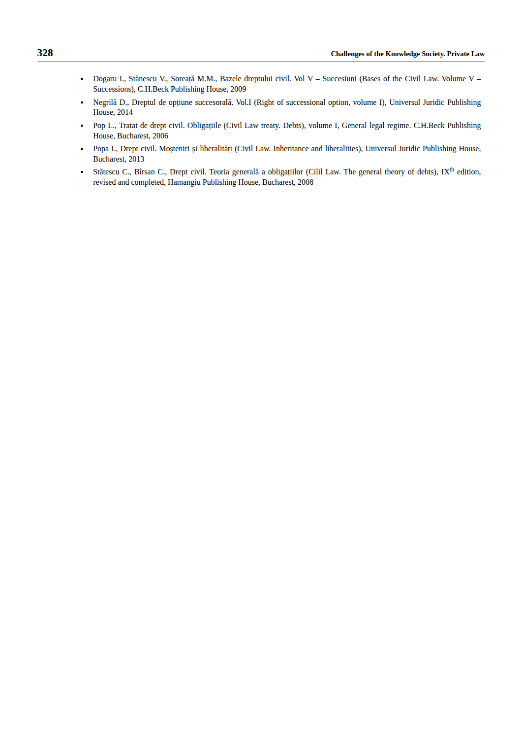328 Challenges of the Knowledge Society. Private Law
Dogaru I., Stănescu V., Soreață M.M., Bazele dreptului civil. Vol V – Succesiuni (Bases of the Civil Law. Volume V – Successions), C.H.Beck Publishing House, 2009
Negrilă D., Dreptul de opțiune succesorală. Vol.I (Right of successional option, volume I), Universul Juridic Publishing House, 2014
Pop L., Tratat de drept civil. Obligațiile (Civil Law treaty. Debts), volume I, General legal regime. C.H.Beck Publishing House, Bucharest, 2006
Popa I., Drept civil. Moșteniri și liberalități (Civil Law. Inheritance and liberalities), Universul Juridic Publishing House, Bucharest, 2013
Stătescu C., Bîrsan C., Drept civil. Teoria generală a obligațiilor (Cilil Law. The general theory of debts), IXth edition, revised and completed, Hamangiu Publishing House, Bucharest, 2008